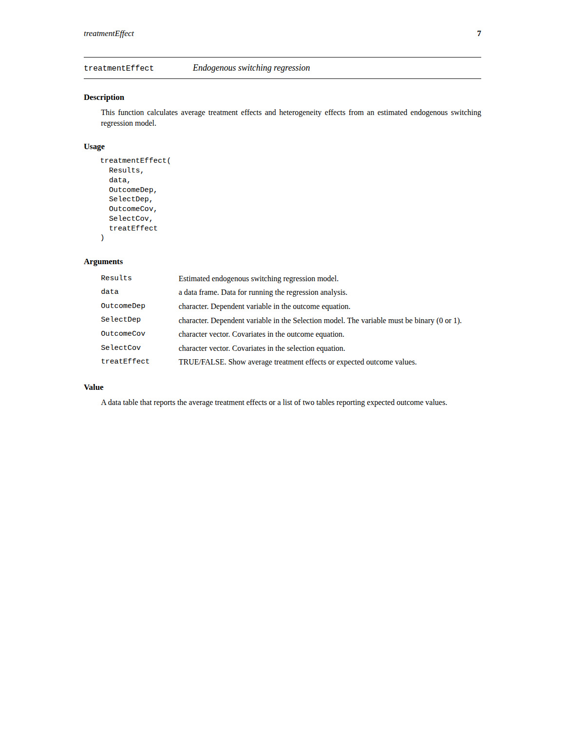treatmentEffect 7
treatmentEffect Endogenous switching regression
Description
This function calculates average treatment effects and heterogeneity effects from an estimated endogenous switching regression model.
Usage
treatmentEffect(
  Results,
  data,
  OutcomeDep,
  SelectDep,
  OutcomeCov,
  SelectCov,
  treatEffect
)
Arguments
| Results | Estimated endogenous switching regression model. |
| data | a data frame. Data for running the regression analysis. |
| OutcomeDep | character. Dependent variable in the outcome equation. |
| SelectDep | character. Dependent variable in the Selection model. The variable must be binary (0 or 1). |
| OutcomeCov | character vector. Covariates in the outcome equation. |
| SelectCov | character vector. Covariates in the selection equation. |
| treatEffect | TRUE/FALSE. Show average treatment effects or expected outcome values. |
Value
A data table that reports the average treatment effects or a list of two tables reporting expected outcome values.